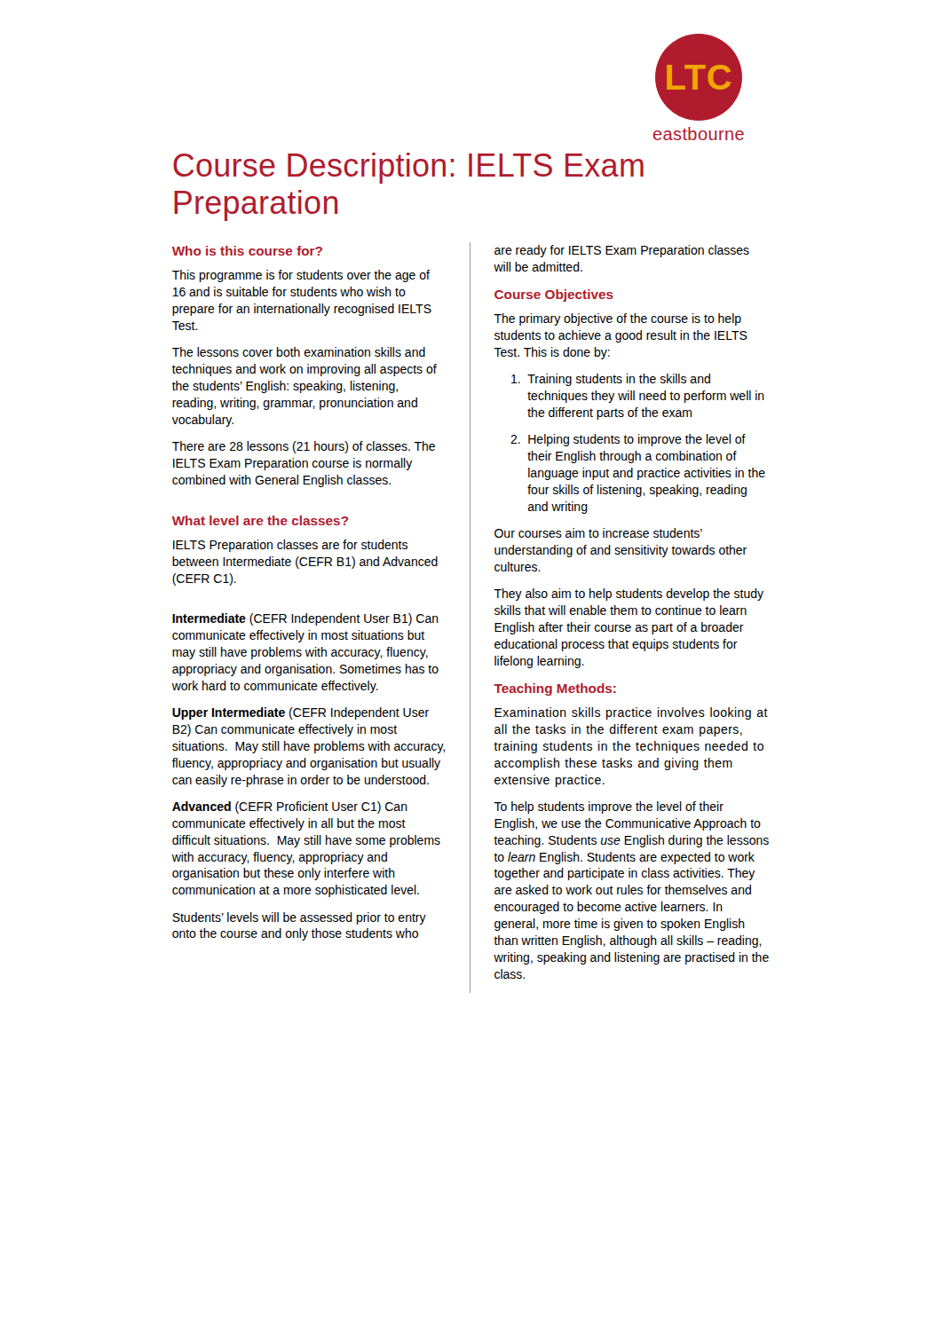LTC
eastbourne
Course Description: IELTS Exam Preparation
Who is this course for?
This programme is for students over the age of 16 and is suitable for students who wish to prepare for an internationally recognised IELTS Test.
The lessons cover both examination skills and techniques and work on improving all aspects of the students’ English: speaking, listening, reading, writing, grammar, pronunciation and vocabulary.
There are 28 lessons (21 hours) of classes. The IELTS Exam Preparation course is normally combined with General English classes.
What level are the classes?
IELTS Preparation classes are for students between Intermediate (CEFR B1) and Advanced (CEFR C1).
Intermediate (CEFR Independent User B1) Can communicate effectively in most situations but may still have problems with accuracy, fluency, appropriacy and organisation. Sometimes has to work hard to communicate effectively.
Upper Intermediate (CEFR Independent User B2) Can communicate effectively in most situations. May still have problems with accuracy, fluency, appropriacy and organisation but usually can easily re-phrase in order to be understood.
Advanced (CEFR Proficient User C1) Can communicate effectively in all but the most difficult situations. May still have some problems with accuracy, fluency, appropriacy and organisation but these only interfere with communication at a more sophisticated level.
Students’ levels will be assessed prior to entry onto the course and only those students who
are ready for IELTS Exam Preparation classes will be admitted.
Course Objectives
The primary objective of the course is to help students to achieve a good result in the IELTS Test. This is done by:
Training students in the skills and techniques they will need to perform well in the different parts of the exam
Helping students to improve the level of their English through a combination of language input and practice activities in the four skills of listening, speaking, reading and writing
Our courses aim to increase students’ understanding of and sensitivity towards other cultures.
They also aim to help students develop the study skills that will enable them to continue to learn English after their course as part of a broader educational process that equips students for lifelong learning.
Teaching Methods:
Examination skills practice involves looking at all the tasks in the different exam papers, training students in the techniques needed to accomplish these tasks and giving them extensive practice.
To help students improve the level of their English, we use the Communicative Approach to teaching. Students use English during the lessons to learn English. Students are expected to work together and participate in class activities. They are asked to work out rules for themselves and encouraged to become active learners. In general, more time is given to spoken English than written English, although all skills – reading, writing, speaking and listening are practised in the class.